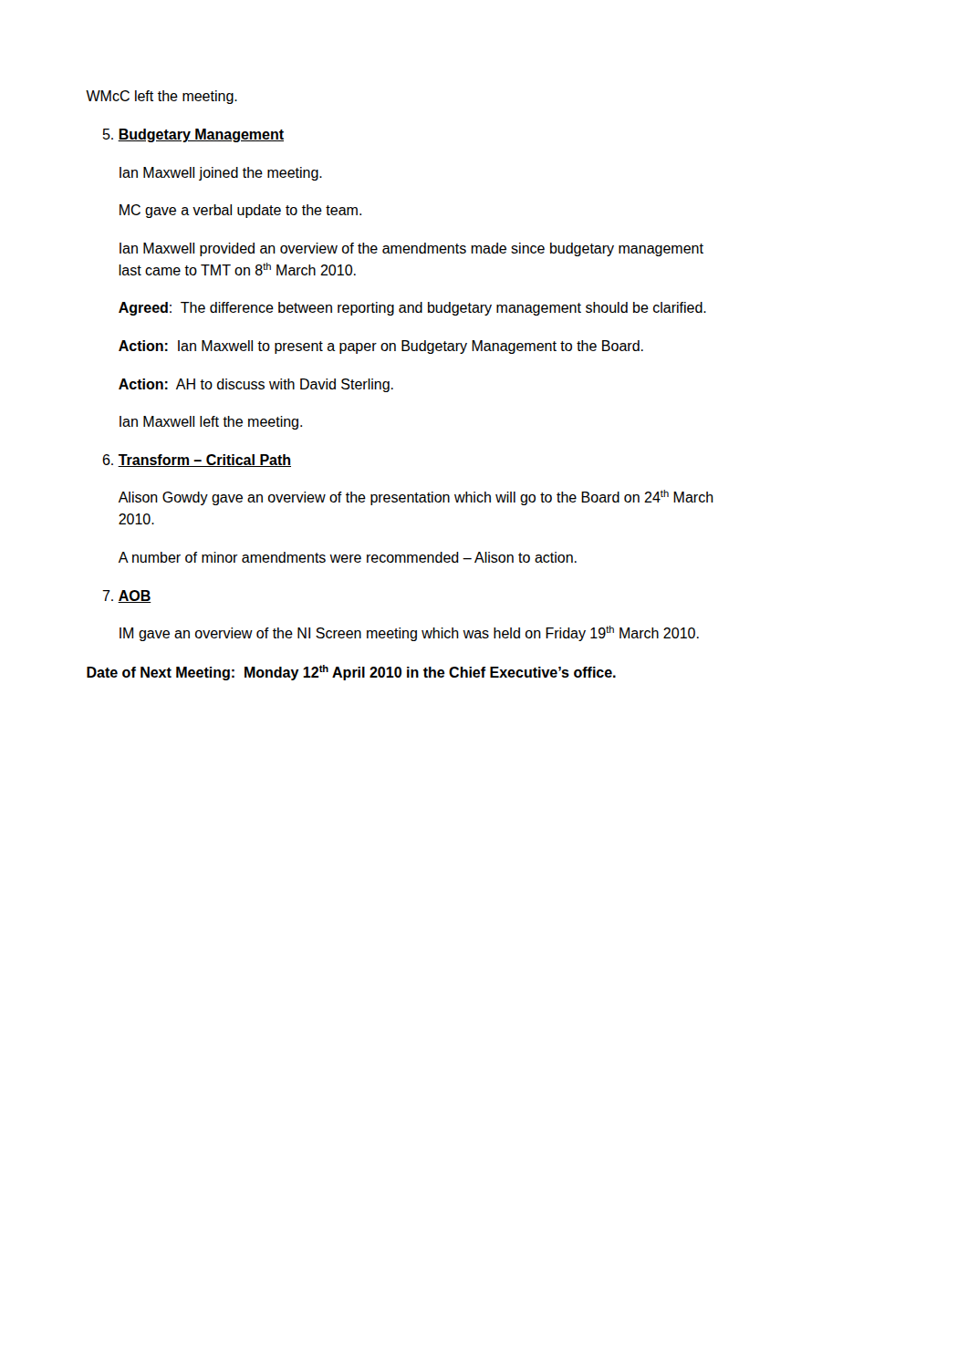WMcC left the meeting.
Budgetary Management
Ian Maxwell joined the meeting.
MC gave a verbal update to the team.
Ian Maxwell provided an overview of the amendments made since budgetary management last came to TMT on 8th March 2010.
Agreed: The difference between reporting and budgetary management should be clarified.
Action: Ian Maxwell to present a paper on Budgetary Management to the Board.
Action: AH to discuss with David Sterling.
Ian Maxwell left the meeting.
Transform – Critical Path
Alison Gowdy gave an overview of the presentation which will go to the Board on 24th March 2010.
A number of minor amendments were recommended – Alison to action.
AOB
IM gave an overview of the NI Screen meeting which was held on Friday 19th March 2010.
Date of Next Meeting: Monday 12th April 2010 in the Chief Executive’s office.